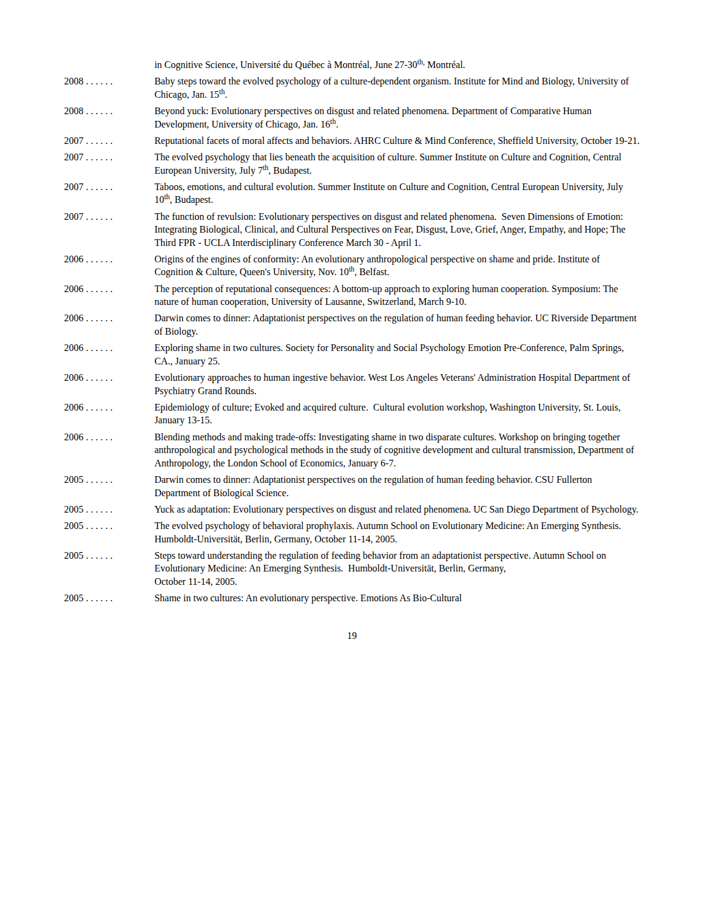in Cognitive Science, Université du Québec à Montréal, June 27-30th, Montréal.
| 2008 . . . . . . | Baby steps toward the evolved psychology of a culture-dependent organism. Institute for Mind and Biology, University of Chicago, Jan. 15 th . |
| 2008 . . . . . . | Beyond yuck: Evolutionary perspectives on disgust and related phenomena. Department of Comparative Human Development, University of Chicago, Jan. 16 th . |
| 2007 . . . . . . | Reputational facets of moral affects and behaviors. AHRC Culture & Mind Conference, Sheffield University, October 19-21. |
| 2007 . . . . . . | The evolved psychology that lies beneath the acquisition of culture. Summer Institute on Culture and Cognition, Central European University, July 7 th , Budapest. |
| 2007 . . . . . . | Taboos, emotions, and cultural evolution. Summer Institute on Culture and Cognition, Central European University, July 10 th , Budapest. |
| 2007 . . . . . . | The function of revulsion: Evolutionary perspectives on disgust and related phenomena. Seven Dimensions of Emotion: Integrating Biological, Clinical, and Cultural Perspectives on Fear, Disgust, Love, Grief, Anger, Empathy, and Hope; The Third FPR - UCLA Interdisciplinary Conference March 30 - April 1. |
| 2006 . . . . . . | Origins of the engines of conformity: An evolutionary anthropological perspective on shame and pride. Institute of Cognition & Culture, Queen's University, Nov. 10 th , Belfast. |
| 2006 . . . . . . | The perception of reputational consequences: A bottom-up approach to exploring human cooperation. Symposium: The nature of human cooperation, University of Lausanne, Switzerland, March 9-10. |
| 2006 . . . . . . | Darwin comes to dinner: Adaptationist perspectives on the regulation of human feeding behavior. UC Riverside Department of Biology. |
| 2006 . . . . . . | Exploring shame in two cultures. Society for Personality and Social Psychology Emotion Pre-Conference, Palm Springs, CA., January 25. |
| 2006 . . . . . . | Evolutionary approaches to human ingestive behavior. West Los Angeles Veterans' Administration Hospital Department of Psychiatry Grand Rounds. |
| 2006 . . . . . . | Epidemiology of culture; Evoked and acquired culture. Cultural evolution workshop, Washington University, St. Louis, January 13-15. |
| 2006 . . . . . . | Blending methods and making trade-offs: Investigating shame in two disparate cultures. Workshop on bringing together anthropological and psychological methods in the study of cognitive development and cultural transmission, Department of Anthropology, the London School of Economics, January 6-7. |
| 2005 . . . . . . | Darwin comes to dinner: Adaptationist perspectives on the regulation of human feeding behavior. CSU Fullerton Department of Biological Science. |
| 2005 . . . . . . | Yuck as adaptation: Evolutionary perspectives on disgust and related phenomena. UC San Diego Department of Psychology. |
| 2005 . . . . . . | The evolved psychology of behavioral prophylaxis. Autumn School on Evolutionary Medicine: An Emerging Synthesis. Humboldt-Universität, Berlin, Germany, October 11-14, 2005. |
| 2005 . . . . . . | Steps toward understanding the regulation of feeding behavior from an adaptationist perspective. Autumn School on Evolutionary Medicine: An Emerging Synthesis. Humboldt-Universität, Berlin, Germany, October 11-14, 2005. |
| 2005 . . . . . . | Shame in two cultures: An evolutionary perspective. Emotions As Bio-Cultural |
19